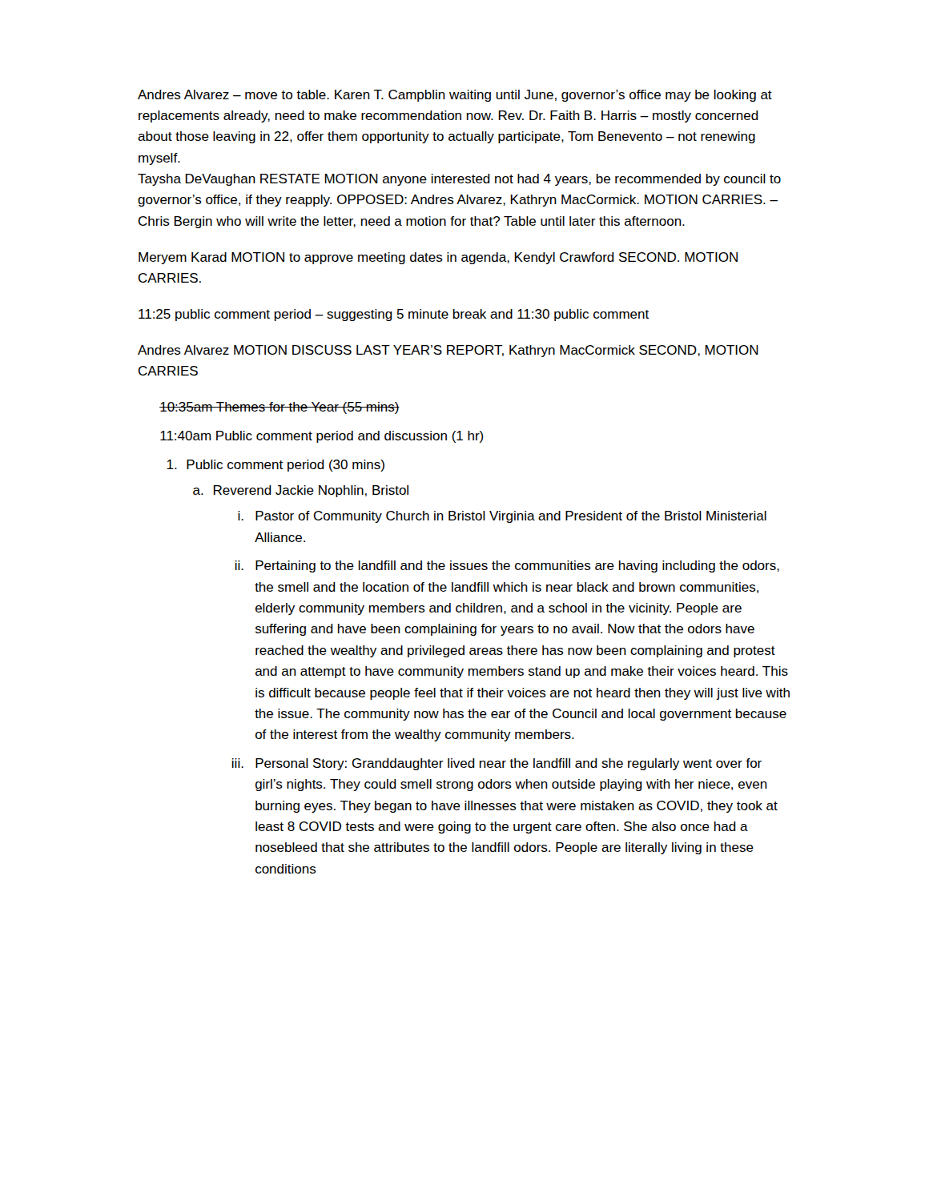Andres Alvarez – move to table. Karen T. Campblin waiting until June, governor’s office may be looking at replacements already, need to make recommendation now. Rev. Dr. Faith B. Harris – mostly concerned about those leaving in 22, offer them opportunity to actually participate, Tom Benevento – not renewing myself.
Taysha DeVaughan RESTATE MOTION anyone interested not had 4 years, be recommended by council to governor’s office, if they reapply. OPPOSED: Andres Alvarez, Kathryn MacCormick. MOTION CARRIES. – Chris Bergin who will write the letter, need a motion for that? Table until later this afternoon.
Meryem Karad MOTION to approve meeting dates in agenda, Kendyl Crawford SECOND. MOTION CARRIES.
11:25 public comment period – suggesting 5 minute break and 11:30 public comment
Andres Alvarez MOTION DISCUSS LAST YEAR’S REPORT, Kathryn MacCormick SECOND, MOTION CARRIES
10:35am Themes for the Year (55 mins)
11:40am Public comment period and discussion (1 hr)
Public comment period (30 mins)
Reverend Jackie Nophlin, Bristol
Pastor of Community Church in Bristol Virginia and President of the Bristol Ministerial Alliance.
Pertaining to the landfill and the issues the communities are having including the odors, the smell and the location of the landfill which is near black and brown communities, elderly community members and children, and a school in the vicinity. People are suffering and have been complaining for years to no avail. Now that the odors have reached the wealthy and privileged areas there has now been complaining and protest and an attempt to have community members stand up and make their voices heard. This is difficult because people feel that if their voices are not heard then they will just live with the issue. The community now has the ear of the Council and local government because of the interest from the wealthy community members.
Personal Story: Granddaughter lived near the landfill and she regularly went over for girl’s nights. They could smell strong odors when outside playing with her niece, even burning eyes. They began to have illnesses that were mistaken as COVID, they took at least 8 COVID tests and were going to the urgent care often. She also once had a nosebleed that she attributes to the landfill odors. People are literally living in these conditions